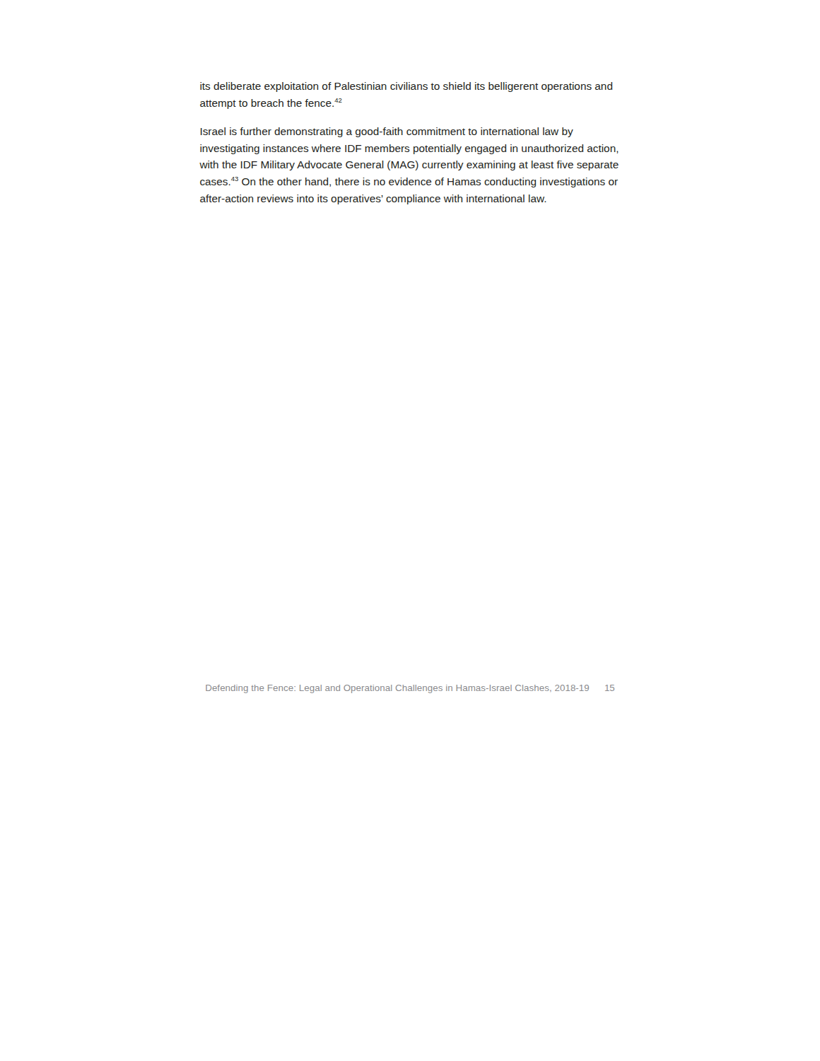its deliberate exploitation of Palestinian civilians to shield its belligerent operations and attempt to breach the fence.42
Israel is further demonstrating a good-faith commitment to international law by investigating instances where IDF members potentially engaged in unauthorized action, with the IDF Military Advocate General (MAG) currently examining at least five separate cases.43 On the other hand, there is no evidence of Hamas conducting investigations or after-action reviews into its operatives’ compliance with international law.
Defending the Fence: Legal and Operational Challenges in Hamas-Israel Clashes, 2018-19 15